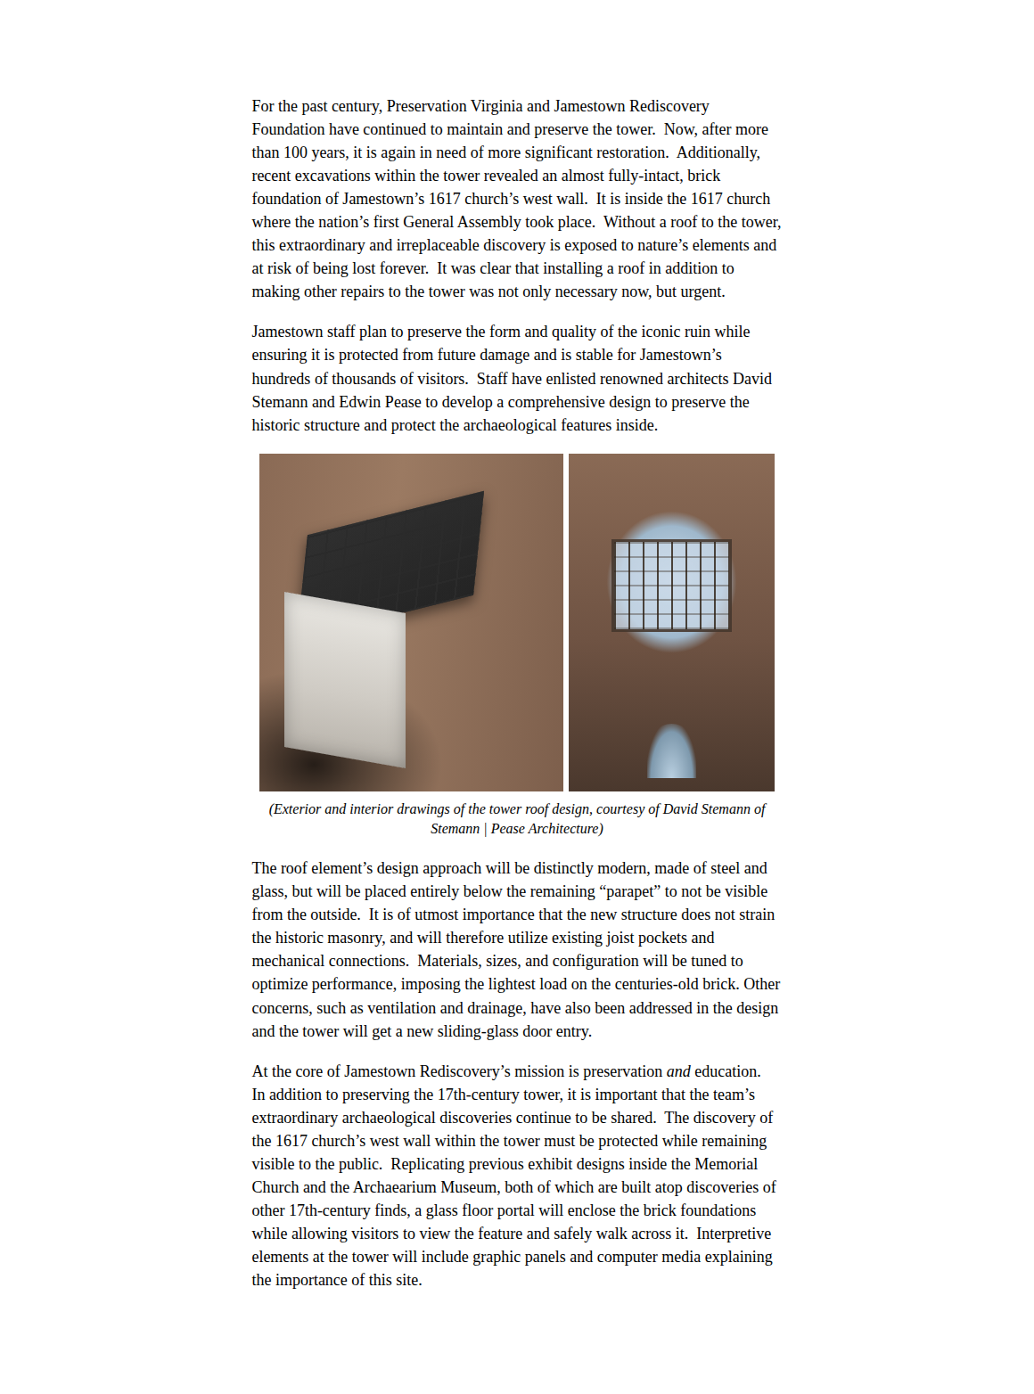For the past century, Preservation Virginia and Jamestown Rediscovery Foundation have continued to maintain and preserve the tower. Now, after more than 100 years, it is again in need of more significant restoration. Additionally, recent excavations within the tower revealed an almost fully-intact, brick foundation of Jamestown’s 1617 church’s west wall. It is inside the 1617 church where the nation’s first General Assembly took place. Without a roof to the tower, this extraordinary and irreplaceable discovery is exposed to nature’s elements and at risk of being lost forever. It was clear that installing a roof in addition to making other repairs to the tower was not only necessary now, but urgent.
Jamestown staff plan to preserve the form and quality of the iconic ruin while ensuring it is protected from future damage and is stable for Jamestown’s hundreds of thousands of visitors. Staff have enlisted renowned architects David Stemann and Edwin Pease to develop a comprehensive design to preserve the historic structure and protect the archaeological features inside.
(Exterior and interior drawings of the tower roof design, courtesy of David Stemann of Stemann | Pease Architecture)
The roof element’s design approach will be distinctly modern, made of steel and glass, but will be placed entirely below the remaining “parapet” to not be visible from the outside. It is of utmost importance that the new structure does not strain the historic masonry, and will therefore utilize existing joist pockets and mechanical connections. Materials, sizes, and configuration will be tuned to optimize performance, imposing the lightest load on the centuries-old brick. Other concerns, such as ventilation and drainage, have also been addressed in the design and the tower will get a new sliding-glass door entry.
At the core of Jamestown Rediscovery’s mission is preservation and education. In addition to preserving the 17th-century tower, it is important that the team’s extraordinary archaeological discoveries continue to be shared. The discovery of the 1617 church’s west wall within the tower must be protected while remaining visible to the public. Replicating previous exhibit designs inside the Memorial Church and the Archaearium Museum, both of which are built atop discoveries of other 17th-century finds, a glass floor portal will enclose the brick foundations while allowing visitors to view the feature and safely walk across it. Interpretive elements at the tower will include graphic panels and computer media explaining the importance of this site.